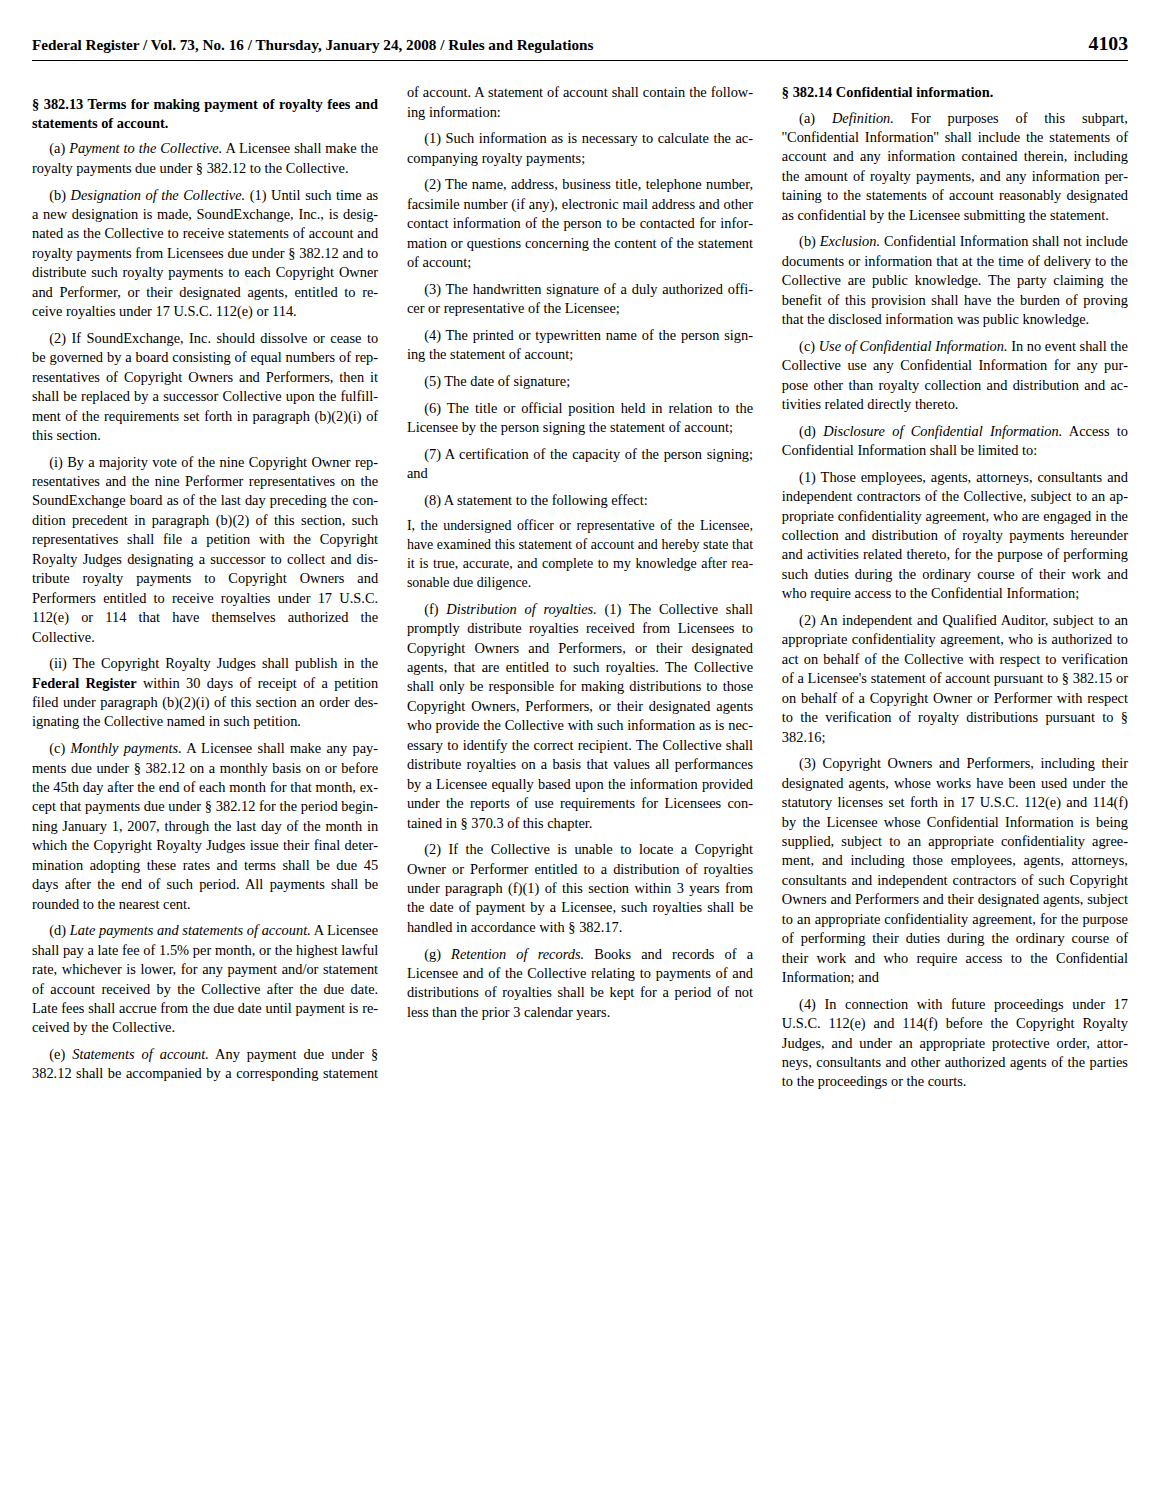Federal Register / Vol. 73, No. 16 / Thursday, January 24, 2008 / Rules and Regulations
4103
§ 382.13 Terms for making payment of royalty fees and statements of account.
(a) Payment to the Collective. A Licensee shall make the royalty payments due under § 382.12 to the Collective.
(b) Designation of the Collective. (1) Until such time as a new designation is made, SoundExchange, Inc., is designated as the Collective to receive statements of account and royalty payments from Licensees due under § 382.12 and to distribute such royalty payments to each Copyright Owner and Performer, or their designated agents, entitled to receive royalties under 17 U.S.C. 112(e) or 114.
(2) If SoundExchange, Inc. should dissolve or cease to be governed by a board consisting of equal numbers of representatives of Copyright Owners and Performers, then it shall be replaced by a successor Collective upon the fulfillment of the requirements set forth in paragraph (b)(2)(i) of this section.
(i) By a majority vote of the nine Copyright Owner representatives and the nine Performer representatives on the SoundExchange board as of the last day preceding the condition precedent in paragraph (b)(2) of this section, such representatives shall file a petition with the Copyright Royalty Judges designating a successor to collect and distribute royalty payments to Copyright Owners and Performers entitled to receive royalties under 17 U.S.C. 112(e) or 114 that have themselves authorized the Collective.
(ii) The Copyright Royalty Judges shall publish in the Federal Register within 30 days of receipt of a petition filed under paragraph (b)(2)(i) of this section an order designating the Collective named in such petition.
(c) Monthly payments. A Licensee shall make any payments due under § 382.12 on a monthly basis on or before the 45th day after the end of each month for that month, except that payments due under § 382.12 for the period beginning January 1, 2007, through the last day of the month in which the Copyright Royalty Judges issue their final determination adopting these rates and terms shall be due 45 days after the end of such period. All payments shall be rounded to the nearest cent.
(d) Late payments and statements of account. A Licensee shall pay a late fee of 1.5% per month, or the highest lawful rate, whichever is lower, for any payment and/or statement of account received by the Collective after the due date. Late fees shall accrue from the due date until payment is received by the Collective.
(e) Statements of account. Any payment due under § 382.12 shall be accompanied by a corresponding statement of account. A statement of account shall contain the following information:
(1) Such information as is necessary to calculate the accompanying royalty payments;
(2) The name, address, business title, telephone number, facsimile number (if any), electronic mail address and other contact information of the person to be contacted for information or questions concerning the content of the statement of account;
(3) The handwritten signature of a duly authorized officer or representative of the Licensee;
(4) The printed or typewritten name of the person signing the statement of account;
(5) The date of signature;
(6) The title or official position held in relation to the Licensee by the person signing the statement of account;
(7) A certification of the capacity of the person signing; and
(8) A statement to the following effect:
I, the undersigned officer or representative of the Licensee, have examined this statement of account and hereby state that it is true, accurate, and complete to my knowledge after reasonable due diligence.
(f) Distribution of royalties. (1) The Collective shall promptly distribute royalties received from Licensees to Copyright Owners and Performers, or their designated agents, that are entitled to such royalties. The Collective shall only be responsible for making distributions to those Copyright Owners, Performers, or their designated agents who provide the Collective with such information as is necessary to identify the correct recipient. The Collective shall distribute royalties on a basis that values all performances by a Licensee equally based upon the information provided under the reports of use requirements for Licensees contained in § 370.3 of this chapter.
(2) If the Collective is unable to locate a Copyright Owner or Performer entitled to a distribution of royalties under paragraph (f)(1) of this section within 3 years from the date of payment by a Licensee, such royalties shall be handled in accordance with § 382.17.
(g) Retention of records. Books and records of a Licensee and of the Collective relating to payments of and distributions of royalties shall be kept for a period of not less than the prior 3 calendar years.
§ 382.14 Confidential information.
(a) Definition. For purposes of this subpart, ''Confidential Information'' shall include the statements of account and any information contained therein, including the amount of royalty payments, and any information pertaining to the statements of account reasonably designated as confidential by the Licensee submitting the statement.
(b) Exclusion. Confidential Information shall not include documents or information that at the time of delivery to the Collective are public knowledge. The party claiming the benefit of this provision shall have the burden of proving that the disclosed information was public knowledge.
(c) Use of Confidential Information. In no event shall the Collective use any Confidential Information for any purpose other than royalty collection and distribution and activities related directly thereto.
(d) Disclosure of Confidential Information. Access to Confidential Information shall be limited to:
(1) Those employees, agents, attorneys, consultants and independent contractors of the Collective, subject to an appropriate confidentiality agreement, who are engaged in the collection and distribution of royalty payments hereunder and activities related thereto, for the purpose of performing such duties during the ordinary course of their work and who require access to the Confidential Information;
(2) An independent and Qualified Auditor, subject to an appropriate confidentiality agreement, who is authorized to act on behalf of the Collective with respect to verification of a Licensee's statement of account pursuant to § 382.15 or on behalf of a Copyright Owner or Performer with respect to the verification of royalty distributions pursuant to § 382.16;
(3) Copyright Owners and Performers, including their designated agents, whose works have been used under the statutory licenses set forth in 17 U.S.C. 112(e) and 114(f) by the Licensee whose Confidential Information is being supplied, subject to an appropriate confidentiality agreement, and including those employees, agents, attorneys, consultants and independent contractors of such Copyright Owners and Performers and their designated agents, subject to an appropriate confidentiality agreement, for the purpose of performing their duties during the ordinary course of their work and who require access to the Confidential Information; and
(4) In connection with future proceedings under 17 U.S.C. 112(e) and 114(f) before the Copyright Royalty Judges, and under an appropriate protective order, attorneys, consultants and other authorized agents of the parties to the proceedings or the courts.